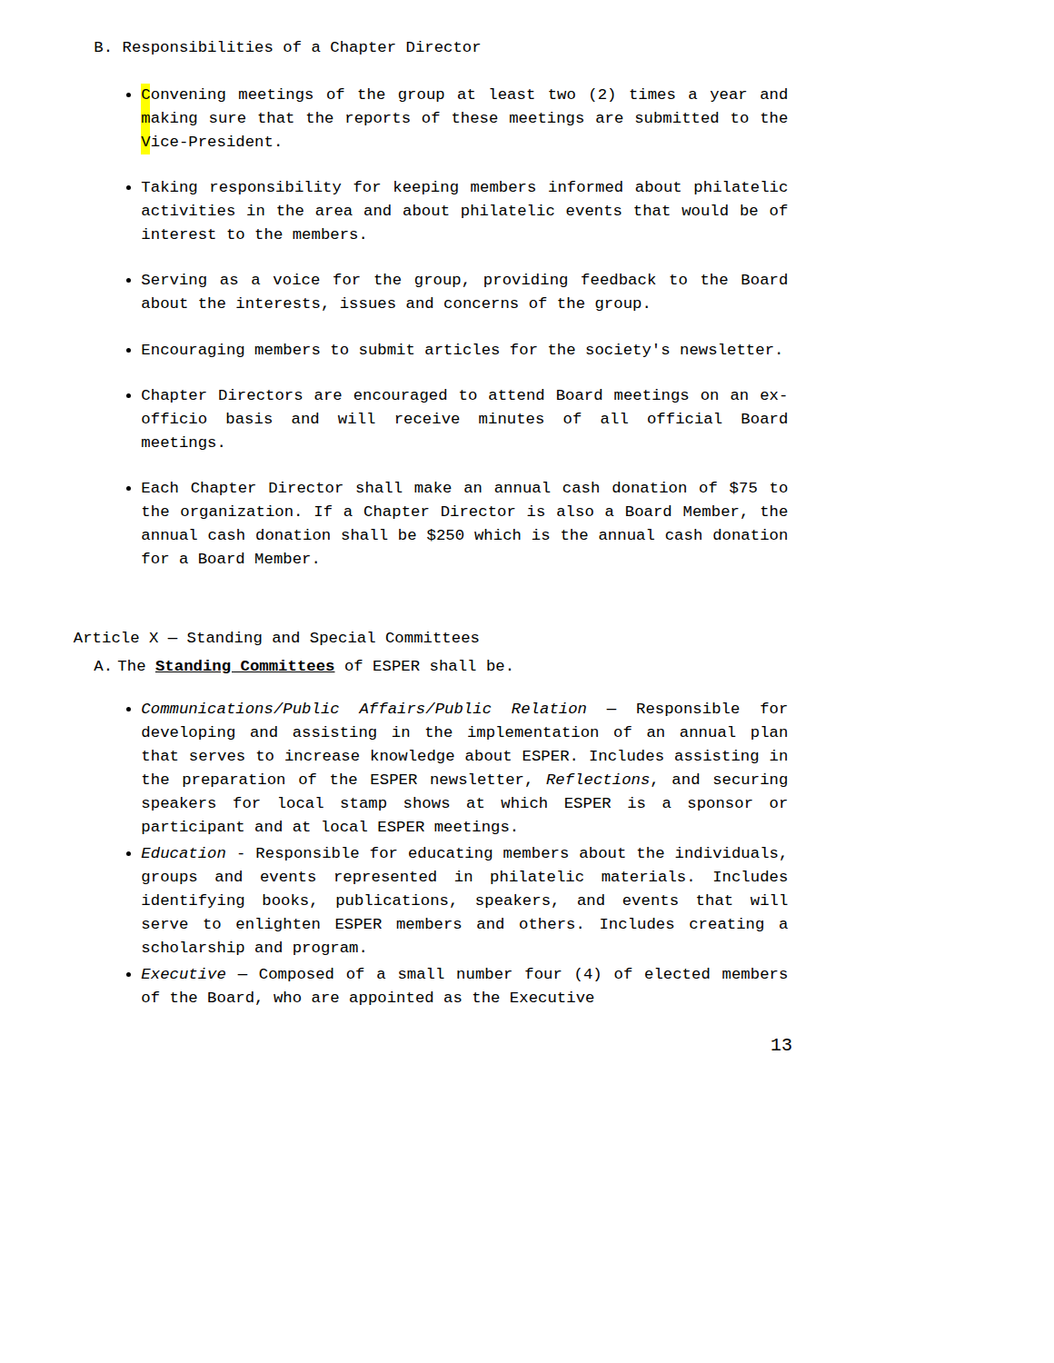B. Responsibilities of a Chapter Director
Convening meetings of the group at least two (2) times a year and making sure that the reports of these meetings are submitted to the Vice-President.
Taking responsibility for keeping members informed about philatelic activities in the area and about philatelic events that would be of interest to the members.
Serving as a voice for the group, providing feedback to the Board about the interests, issues and concerns of the group.
Encouraging members to submit articles for the society's newsletter.
Chapter Directors are encouraged to attend Board meetings on an ex-officio basis and will receive minutes of all official Board meetings.
Each Chapter Director shall make an annual cash donation of $75 to the organization. If a Chapter Director is also a Board Member, the annual cash donation shall be $250 which is the annual cash donation for a Board Member.
Article X — Standing and Special Committees
A. The Standing Committees of ESPER shall be.
Communications/Public Affairs/Public Relation — Responsible for developing and assisting in the implementation of an annual plan that serves to increase knowledge about ESPER. Includes assisting in the preparation of the ESPER newsletter, Reflections, and securing speakers for local stamp shows at which ESPER is a sponsor or participant and at local ESPER meetings.
Education - Responsible for educating members about the individuals, groups and events represented in philatelic materials. Includes identifying books, publications, speakers, and events that will serve to enlighten ESPER members and others. Includes creating a scholarship and program.
Executive — Composed of a small number four (4) of elected members of the Board, who are appointed as the Executive
13